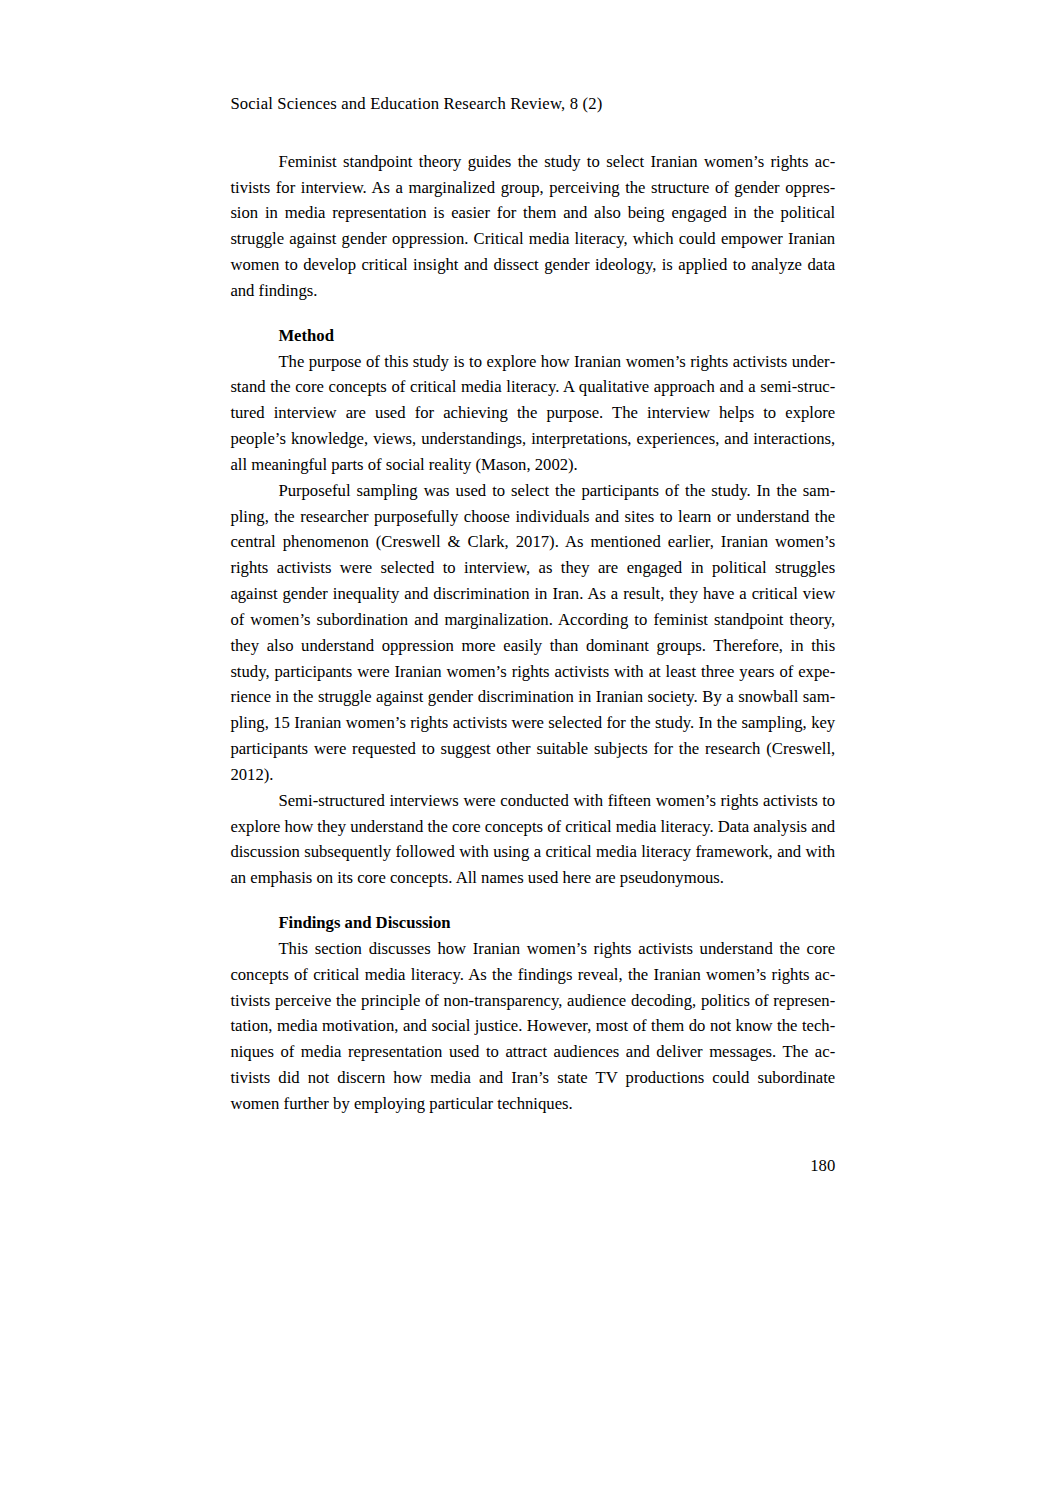Social Sciences and Education Research Review, 8 (2)
Feminist standpoint theory guides the study to select Iranian women’s rights activists for interview. As a marginalized group, perceiving the structure of gender oppression in media representation is easier for them and also being engaged in the political struggle against gender oppression. Critical media literacy, which could empower Iranian women to develop critical insight and dissect gender ideology, is applied to analyze data and findings.
Method
The purpose of this study is to explore how Iranian women’s rights activists understand the core concepts of critical media literacy. A qualitative approach and a semi-structured interview are used for achieving the purpose. The interview helps to explore people’s knowledge, views, understandings, interpretations, experiences, and interactions, all meaningful parts of social reality (Mason, 2002).
Purposeful sampling was used to select the participants of the study. In the sampling, the researcher purposefully choose individuals and sites to learn or understand the central phenomenon (Creswell & Clark, 2017). As mentioned earlier, Iranian women’s rights activists were selected to interview, as they are engaged in political struggles against gender inequality and discrimination in Iran. As a result, they have a critical view of women’s subordination and marginalization. According to feminist standpoint theory, they also understand oppression more easily than dominant groups. Therefore, in this study, participants were Iranian women’s rights activists with at least three years of experience in the struggle against gender discrimination in Iranian society. By a snowball sampling, 15 Iranian women’s rights activists were selected for the study. In the sampling, key participants were requested to suggest other suitable subjects for the research (Creswell, 2012).
Semi-structured interviews were conducted with fifteen women’s rights activists to explore how they understand the core concepts of critical media literacy. Data analysis and discussion subsequently followed with using a critical media literacy framework, and with an emphasis on its core concepts. All names used here are pseudonymous.
Findings and Discussion
This section discusses how Iranian women’s rights activists understand the core concepts of critical media literacy. As the findings reveal, the Iranian women’s rights activists perceive the principle of non-transparency, audience decoding, politics of representation, media motivation, and social justice. However, most of them do not know the techniques of media representation used to attract audiences and deliver messages. The activists did not discern how media and Iran’s state TV productions could subordinate women further by employing particular techniques.
180